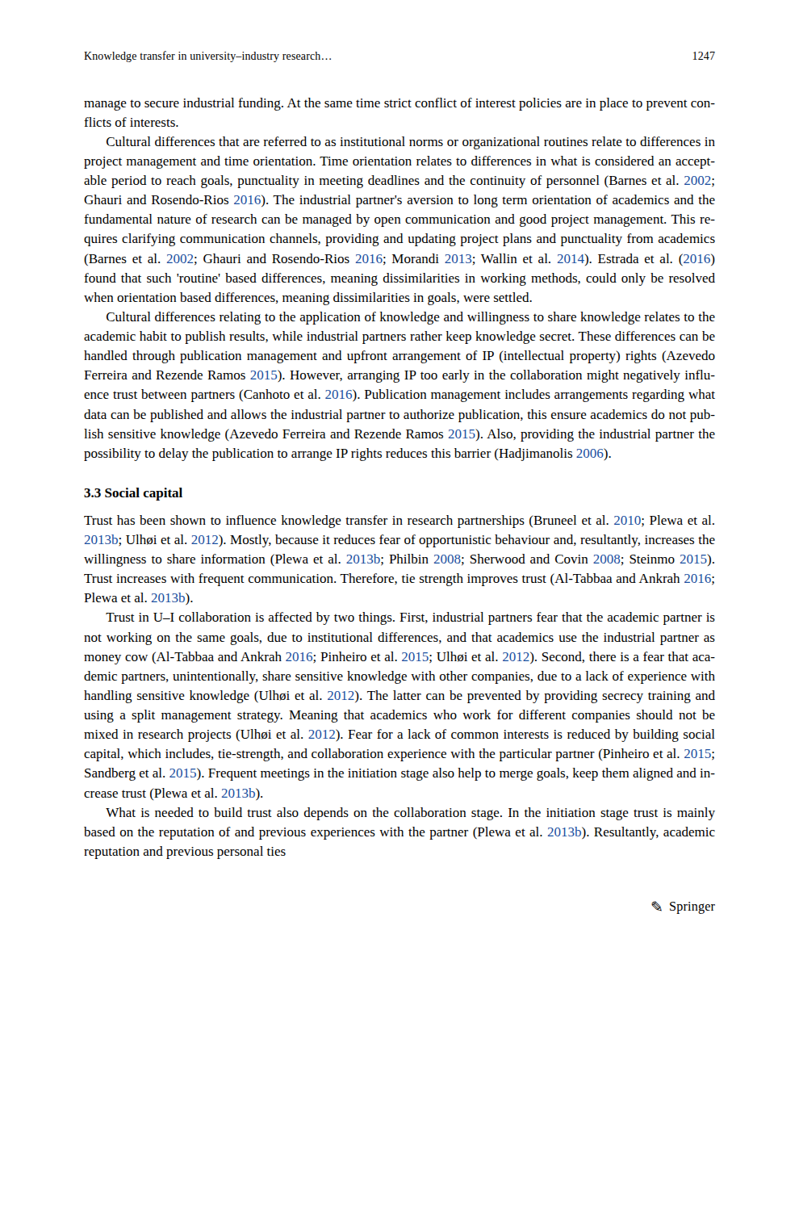Knowledge transfer in university–industry research… 1247
manage to secure industrial funding. At the same time strict conflict of interest policies are in place to prevent conflicts of interests.
Cultural differences that are referred to as institutional norms or organizational routines relate to differences in project management and time orientation. Time orientation relates to differences in what is considered an acceptable period to reach goals, punctuality in meeting deadlines and the continuity of personnel (Barnes et al. 2002; Ghauri and Rosendo-Rios 2016). The industrial partner's aversion to long term orientation of academics and the fundamental nature of research can be managed by open communication and good project management. This requires clarifying communication channels, providing and updating project plans and punctuality from academics (Barnes et al. 2002; Ghauri and Rosendo-Rios 2016; Morandi 2013; Wallin et al. 2014). Estrada et al. (2016) found that such 'routine' based differences, meaning dissimilarities in working methods, could only be resolved when orientation based differences, meaning dissimilarities in goals, were settled.
Cultural differences relating to the application of knowledge and willingness to share knowledge relates to the academic habit to publish results, while industrial partners rather keep knowledge secret. These differences can be handled through publication management and upfront arrangement of IP (intellectual property) rights (Azevedo Ferreira and Rezende Ramos 2015). However, arranging IP too early in the collaboration might negatively influence trust between partners (Canhoto et al. 2016). Publication management includes arrangements regarding what data can be published and allows the industrial partner to authorize publication, this ensure academics do not publish sensitive knowledge (Azevedo Ferreira and Rezende Ramos 2015). Also, providing the industrial partner the possibility to delay the publication to arrange IP rights reduces this barrier (Hadjimanolis 2006).
3.3 Social capital
Trust has been shown to influence knowledge transfer in research partnerships (Bruneel et al. 2010; Plewa et al. 2013b; Ulhøi et al. 2012). Mostly, because it reduces fear of opportunistic behaviour and, resultantly, increases the willingness to share information (Plewa et al. 2013b; Philbin 2008; Sherwood and Covin 2008; Steinmo 2015). Trust increases with frequent communication. Therefore, tie strength improves trust (Al-Tabbaa and Ankrah 2016; Plewa et al. 2013b).
Trust in U–I collaboration is affected by two things. First, industrial partners fear that the academic partner is not working on the same goals, due to institutional differences, and that academics use the industrial partner as money cow (Al-Tabbaa and Ankrah 2016; Pinheiro et al. 2015; Ulhøi et al. 2012). Second, there is a fear that academic partners, unintentionally, share sensitive knowledge with other companies, due to a lack of experience with handling sensitive knowledge (Ulhøi et al. 2012). The latter can be prevented by providing secrecy training and using a split management strategy. Meaning that academics who work for different companies should not be mixed in research projects (Ulhøi et al. 2012). Fear for a lack of common interests is reduced by building social capital, which includes, tie-strength, and collaboration experience with the particular partner (Pinheiro et al. 2015; Sandberg et al. 2015). Frequent meetings in the initiation stage also help to merge goals, keep them aligned and increase trust (Plewa et al. 2013b).
What is needed to build trust also depends on the collaboration stage. In the initiation stage trust is mainly based on the reputation of and previous experiences with the partner (Plewa et al. 2013b). Resultantly, academic reputation and previous personal ties
✎ Springer